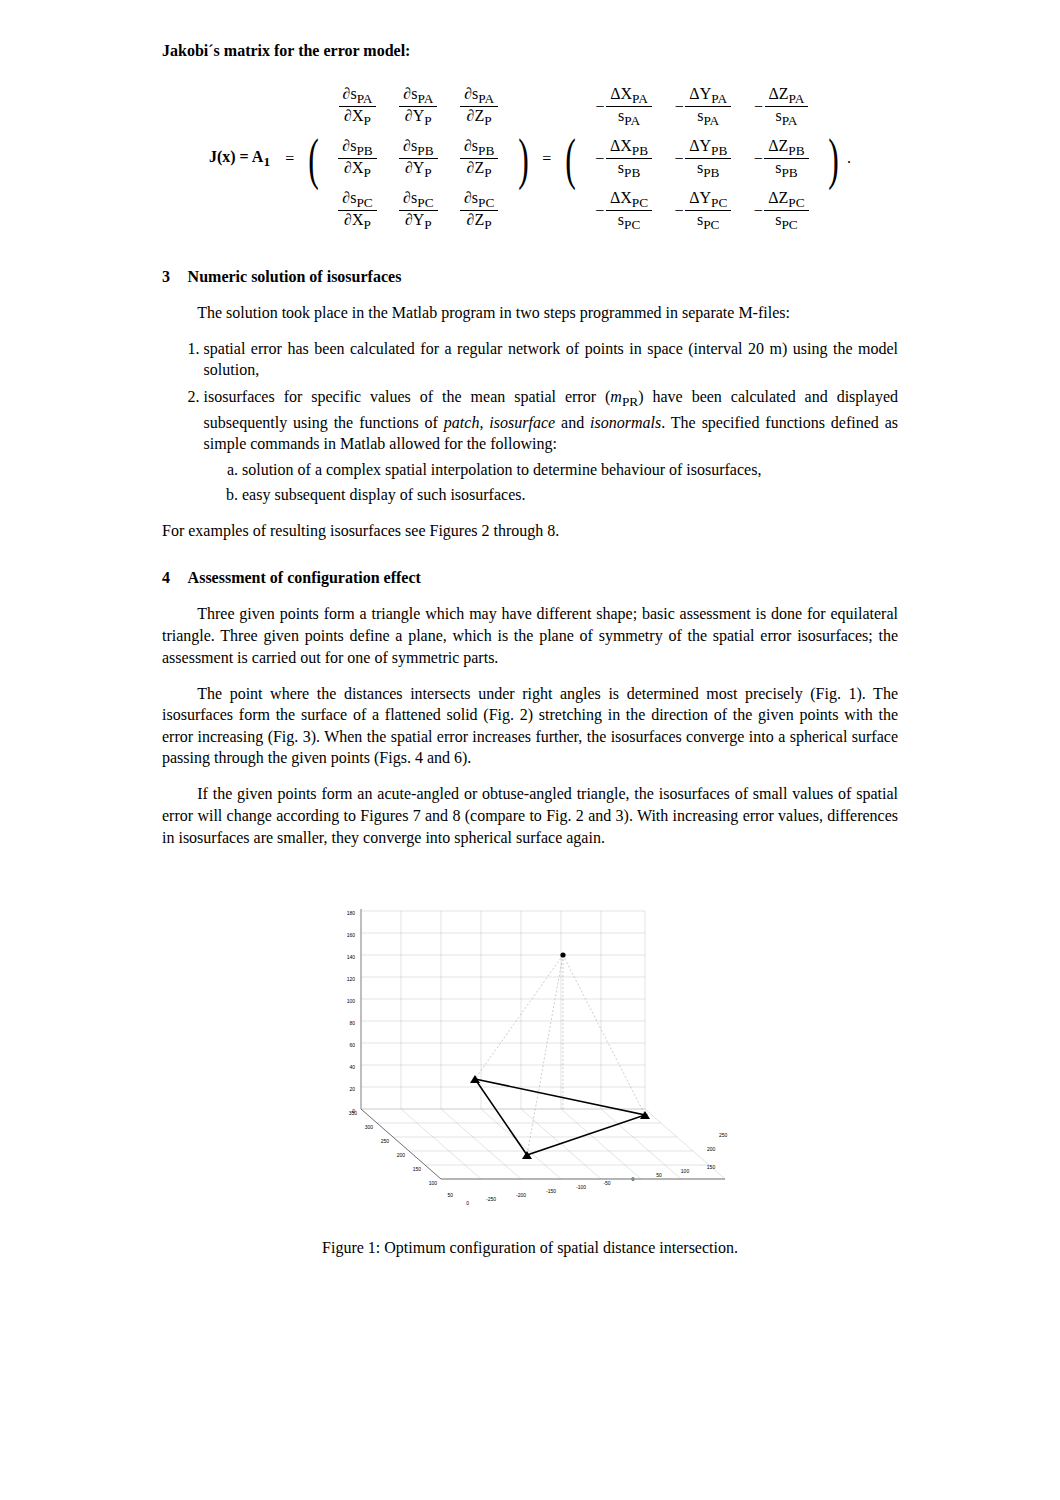Jakobi´s matrix for the error model:
J(x) = A1 = (
| ∂s PA ∂X P | ∂s PA ∂Y P | ∂s PA ∂Z P |
| ∂s PB ∂X P | ∂s PB ∂Y P | ∂s PB ∂Z P |
| ∂s PC ∂X P | ∂s PC ∂Y P | ∂s PC ∂Z P |
) = (
| − ΔX PA s PA | − ΔY PA s PA | − ΔZ PA s PA |
| − ΔX PB s PB | − ΔY PB s PB | − ΔZ PB s PB |
| − ΔX PC s PC | − ΔY PC s PC | − ΔZ PC s PC |
) .
3 Numeric solution of isosurfaces
The solution took place in the Matlab program in two steps programmed in separate M-files:
spatial error has been calculated for a regular network of points in space (interval 20 m) using the model solution,
isosurfaces for specific values of the mean spatial error (mPR) have been calculated and displayed subsequently using the functions of patch, isosurface and isonormals. The specified functions defined as simple commands in Matlab allowed for the following:
solution of a complex spatial interpolation to determine behaviour of isosurfaces,
easy subsequent display of such isosurfaces.
For examples of resulting isosurfaces see Figures 2 through 8.
4 Assessment of configuration effect
Three given points form a triangle which may have different shape; basic assessment is done for equilateral triangle. Three given points define a plane, which is the plane of symmetry of the spatial error isosurfaces; the assessment is carried out for one of symmetric parts.
The point where the distances intersects under right angles is determined most precisely (Fig. 1). The isosurfaces form the surface of a flattened solid (Fig. 2) stretching in the direction of the given points with the error increasing (Fig. 3). When the spatial error increases further, the isosurfaces converge into a spherical surface passing through the given points (Figs. 4 and 6).
If the given points form an acute-angled or obtuse-angled triangle, the isosurfaces of small values of spatial error will change according to Figures 7 and 8 (compare to Fig. 2 and 3). With increasing error values, differences in isosurfaces are smaller, they converge into spherical surface again.
180 160 140 120 100 80 60 40 20 0 350 300 250 200 150 100 50 0 -250 -200 -150 -100 -50 0 50 100 150 200 250
Figure 1: Optimum configuration of spatial distance intersection.